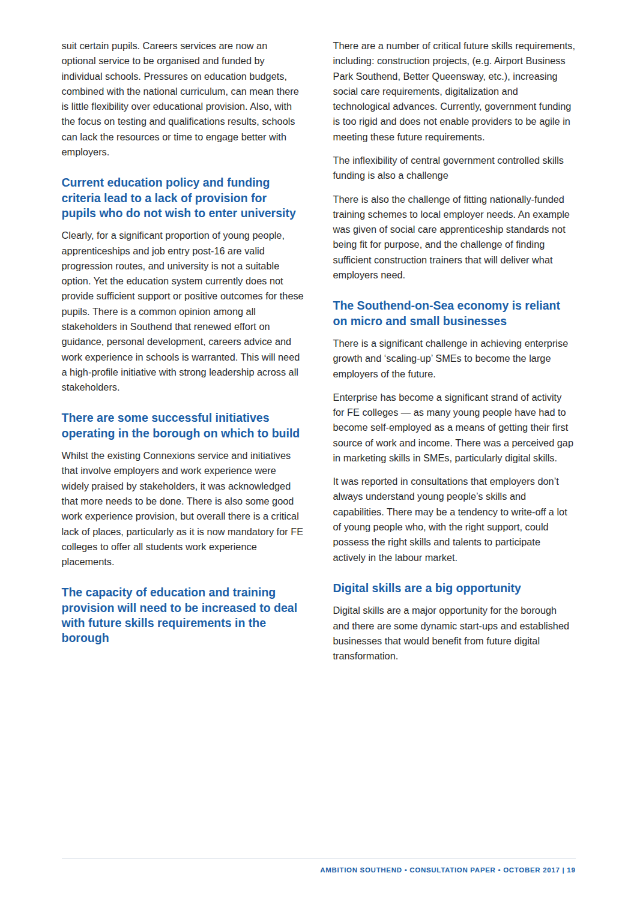suit certain pupils. Careers services are now an optional service to be organised and funded by individual schools. Pressures on education budgets, combined with the national curriculum, can mean there is little flexibility over educational provision. Also, with the focus on testing and qualifications results, schools can lack the resources or time to engage better with employers.
Current education policy and funding criteria lead to a lack of provision for pupils who do not wish to enter university
Clearly, for a significant proportion of young people, apprenticeships and job entry post-16 are valid progression routes, and university is not a suitable option. Yet the education system currently does not provide sufficient support or positive outcomes for these pupils. There is a common opinion among all stakeholders in Southend that renewed effort on guidance, personal development, careers advice and work experience in schools is warranted. This will need a high-profile initiative with strong leadership across all stakeholders.
There are some successful initiatives operating in the borough on which to build
Whilst the existing Connexions service and initiatives that involve employers and work experience were widely praised by stakeholders, it was acknowledged that more needs to be done. There is also some good work experience provision, but overall there is a critical lack of places, particularly as it is now mandatory for FE colleges to offer all students work experience placements.
The capacity of education and training provision will need to be increased to deal with future skills requirements in the borough
There are a number of critical future skills requirements, including: construction projects, (e.g. Airport Business Park Southend, Better Queensway, etc.), increasing social care requirements, digitalization and technological advances. Currently, government funding is too rigid and does not enable providers to be agile in meeting these future requirements.
The inflexibility of central government controlled skills funding is also a challenge
There is also the challenge of fitting nationally-funded training schemes to local employer needs. An example was given of social care apprenticeship standards not being fit for purpose, and the challenge of finding sufficient construction trainers that will deliver what employers need.
The Southend-on-Sea economy is reliant on micro and small businesses
There is a significant challenge in achieving enterprise growth and ‘scaling-up’ SMEs to become the large employers of the future.
Enterprise has become a significant strand of activity for FE colleges — as many young people have had to become self-employed as a means of getting their first source of work and income. There was a perceived gap in marketing skills in SMEs, particularly digital skills.
It was reported in consultations that employers don’t always understand young people’s skills and capabilities. There may be a tendency to write-off a lot of young people who, with the right support, could possess the right skills and talents to participate actively in the labour market.
Digital skills are a big opportunity
Digital skills are a major opportunity for the borough and there are some dynamic start-ups and established businesses that would benefit from future digital transformation.
AMBITION SOUTHEND • CONSULTATION PAPER • OCTOBER 2017 | 19